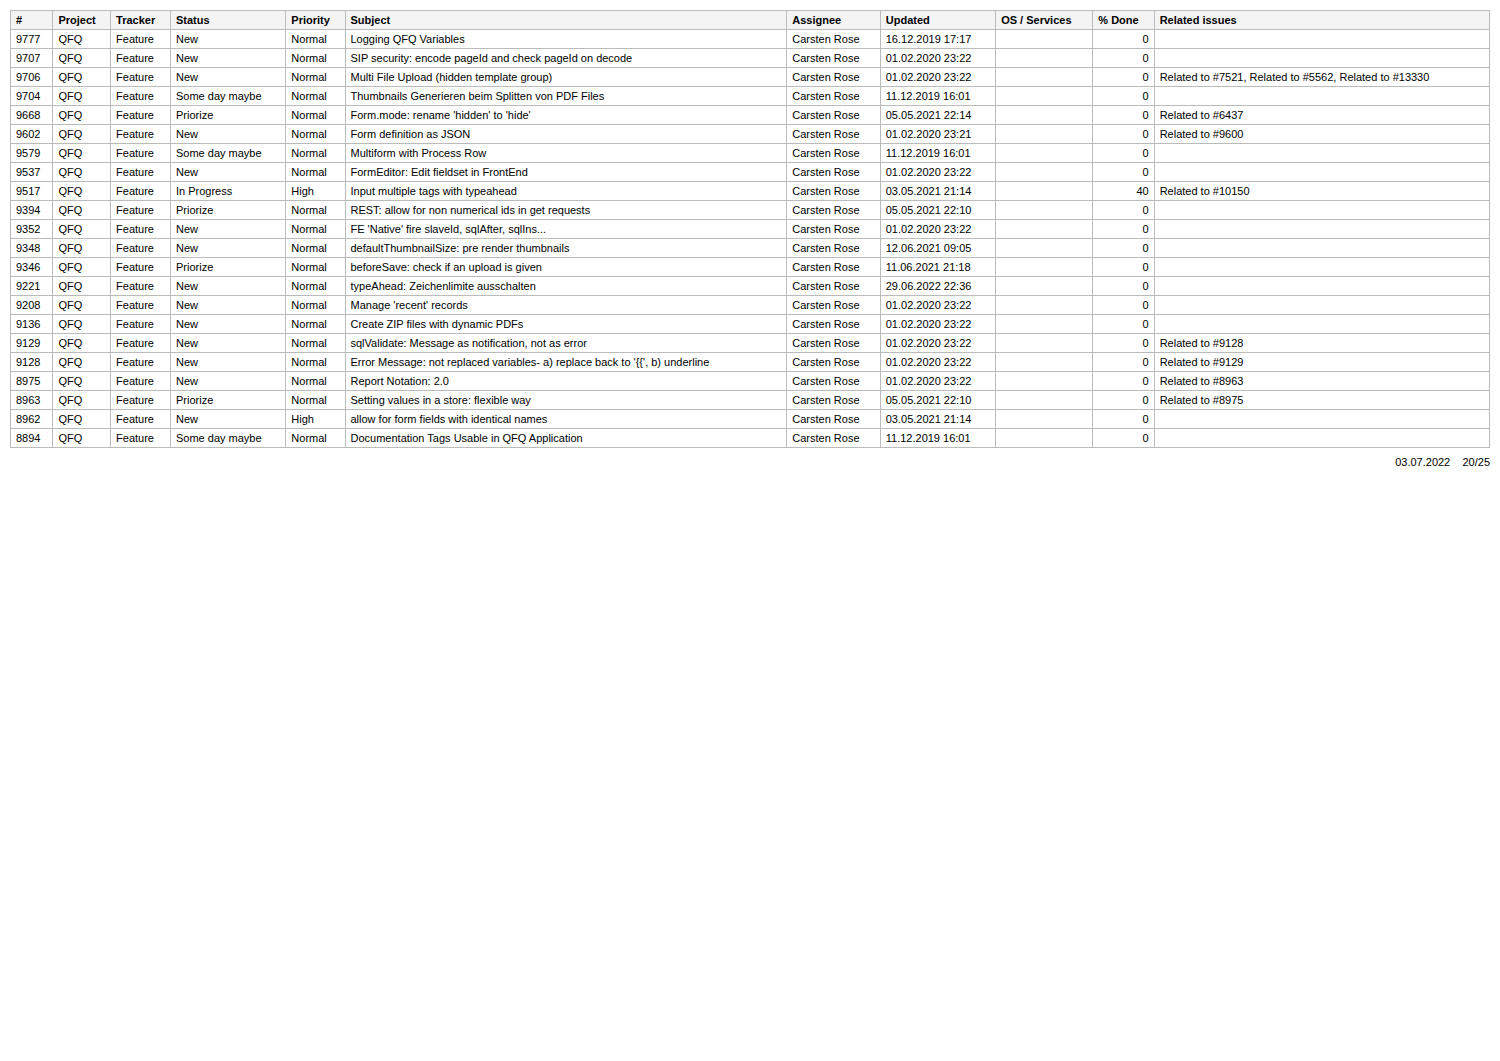| # | Project | Tracker | Status | Priority | Subject | Assignee | Updated | OS / Services | % Done | Related issues |
| --- | --- | --- | --- | --- | --- | --- | --- | --- | --- | --- |
| 9777 | QFQ | Feature | New | Normal | Logging QFQ Variables | Carsten Rose | 16.12.2019 17:17 | | 0 | |
| 9707 | QFQ | Feature | New | Normal | SIP security: encode pageId and check pageId on decode | Carsten Rose | 01.02.2020 23:22 | | 0 | |
| 9706 | QFQ | Feature | New | Normal | Multi File Upload (hidden template group) | Carsten Rose | 01.02.2020 23:22 | | 0 | Related to #7521, Related to #5562, Related to #13330 |
| 9704 | QFQ | Feature | Some day maybe | Normal | Thumbnails Generieren beim Splitten von PDF Files | Carsten Rose | 11.12.2019 16:01 | | 0 | |
| 9668 | QFQ | Feature | Priorize | Normal | Form.mode: rename 'hidden' to 'hide' | Carsten Rose | 05.05.2021 22:14 | | 0 | Related to #6437 |
| 9602 | QFQ | Feature | New | Normal | Form definition as JSON | Carsten Rose | 01.02.2020 23:21 | | 0 | Related to #9600 |
| 9579 | QFQ | Feature | Some day maybe | Normal | Multiform with Process Row | Carsten Rose | 11.12.2019 16:01 | | 0 | |
| 9537 | QFQ | Feature | New | Normal | FormEditor: Edit fieldset in FrontEnd | Carsten Rose | 01.02.2020 23:22 | | 0 | |
| 9517 | QFQ | Feature | In Progress | High | Input multiple tags with typeahead | Carsten Rose | 03.05.2021 21:14 | | 40 | Related to #10150 |
| 9394 | QFQ | Feature | Priorize | Normal | REST: allow for non numerical ids in get requests | Carsten Rose | 05.05.2021 22:10 | | 0 | |
| 9352 | QFQ | Feature | New | Normal | FE 'Native' fire slaveId, sqlAfter, sqlIns... | Carsten Rose | 01.02.2020 23:22 | | 0 | |
| 9348 | QFQ | Feature | New | Normal | defaultThumbnailSize: pre render thumbnails | Carsten Rose | 12.06.2021 09:05 | | 0 | |
| 9346 | QFQ | Feature | Priorize | Normal | beforeSave: check if an upload is given | Carsten Rose | 11.06.2021 21:18 | | 0 | |
| 9221 | QFQ | Feature | New | Normal | typeAhead: Zeichenlimite ausschalten | Carsten Rose | 29.06.2022 22:36 | | 0 | |
| 9208 | QFQ | Feature | New | Normal | Manage 'recent' records | Carsten Rose | 01.02.2020 23:22 | | 0 | |
| 9136 | QFQ | Feature | New | Normal | Create ZIP files with dynamic PDFs | Carsten Rose | 01.02.2020 23:22 | | 0 | |
| 9129 | QFQ | Feature | New | Normal | sqlValidate: Message as notification, not as error | Carsten Rose | 01.02.2020 23:22 | | 0 | Related to #9128 |
| 9128 | QFQ | Feature | New | Normal | Error Message: not replaced variables- a) replace back to '{{', b) underline | Carsten Rose | 01.02.2020 23:22 | | 0 | Related to #9129 |
| 8975 | QFQ | Feature | New | Normal | Report Notation: 2.0 | Carsten Rose | 01.02.2020 23:22 | | 0 | Related to #8963 |
| 8963 | QFQ | Feature | Priorize | Normal | Setting values in a store: flexible way | Carsten Rose | 05.05.2021 22:10 | | 0 | Related to #8975 |
| 8962 | QFQ | Feature | New | High | allow for form fields with identical names | Carsten Rose | 03.05.2021 21:14 | | 0 | |
| 8894 | QFQ | Feature | Some day maybe | Normal | Documentation Tags Usable in QFQ Application | Carsten Rose | 11.12.2019 16:01 | | 0 | |
03.07.2022 20/25